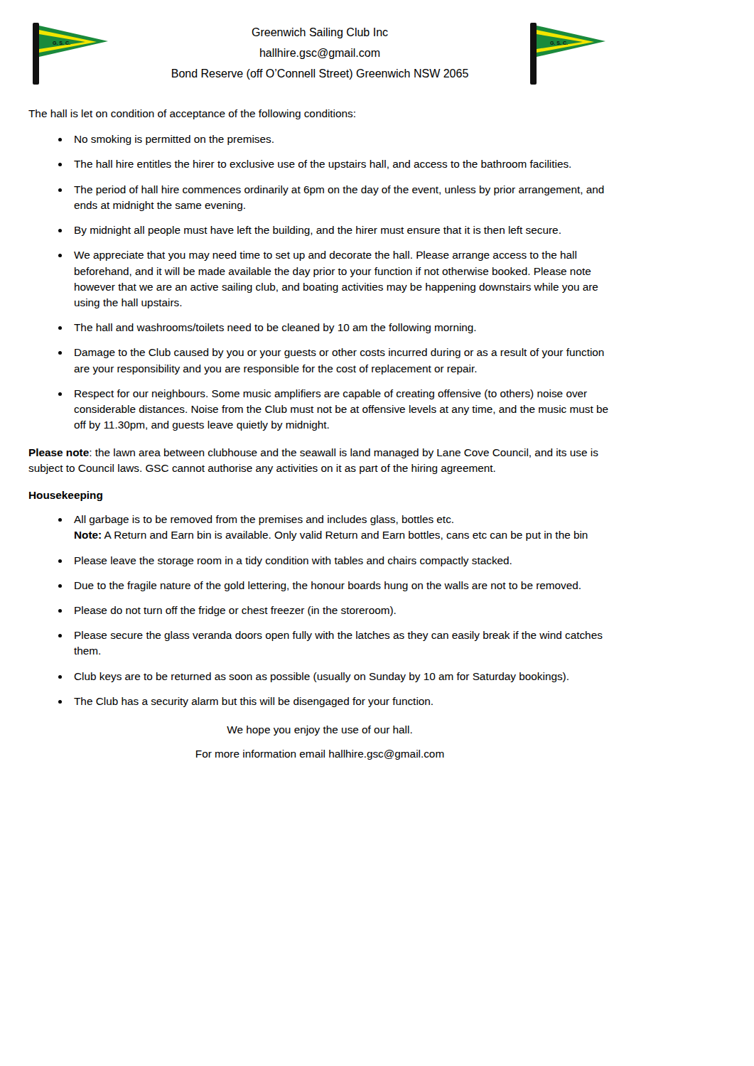G. S. C.
Greenwich Sailing Club Inc
hallhire.gsc@gmail.com
Bond Reserve (off O’Connell Street) Greenwich NSW 2065
G. S. C.
The hall is let on condition of acceptance of the following conditions:
No smoking is permitted on the premises.
The hall hire entitles the hirer to exclusive use of the upstairs hall, and access to the bathroom facilities.
The period of hall hire commences ordinarily at 6pm on the day of the event, unless by prior arrangement, and ends at midnight the same evening.
By midnight all people must have left the building, and the hirer must ensure that it is then left secure.
We appreciate that you may need time to set up and decorate the hall. Please arrange access to the hall beforehand, and it will be made available the day prior to your function if not otherwise booked. Please note however that we are an active sailing club, and boating activities may be happening downstairs while you are using the hall upstairs.
The hall and washrooms/toilets need to be cleaned by 10 am the following morning.
Damage to the Club caused by you or your guests or other costs incurred during or as a result of your function are your responsibility and you are responsible for the cost of replacement or repair.
Respect for our neighbours. Some music amplifiers are capable of creating offensive (to others) noise over considerable distances. Noise from the Club must not be at offensive levels at any time, and the music must be off by 11.30pm, and guests leave quietly by midnight.
Please note: the lawn area between clubhouse and the seawall is land managed by Lane Cove Council, and its use is subject to Council laws. GSC cannot authorise any activities on it as part of the hiring agreement.
Housekeeping
All garbage is to be removed from the premises and includes glass, bottles etc.
Note: A Return and Earn bin is available. Only valid Return and Earn bottles, cans etc can be put in the bin
Please leave the storage room in a tidy condition with tables and chairs compactly stacked.
Due to the fragile nature of the gold lettering, the honour boards hung on the walls are not to be removed.
Please do not turn off the fridge or chest freezer (in the storeroom).
Please secure the glass veranda doors open fully with the latches as they can easily break if the wind catches them.
Club keys are to be returned as soon as possible (usually on Sunday by 10 am for Saturday bookings).
The Club has a security alarm but this will be disengaged for your function.
We hope you enjoy the use of our hall.
For more information email hallhire.gsc@gmail.com